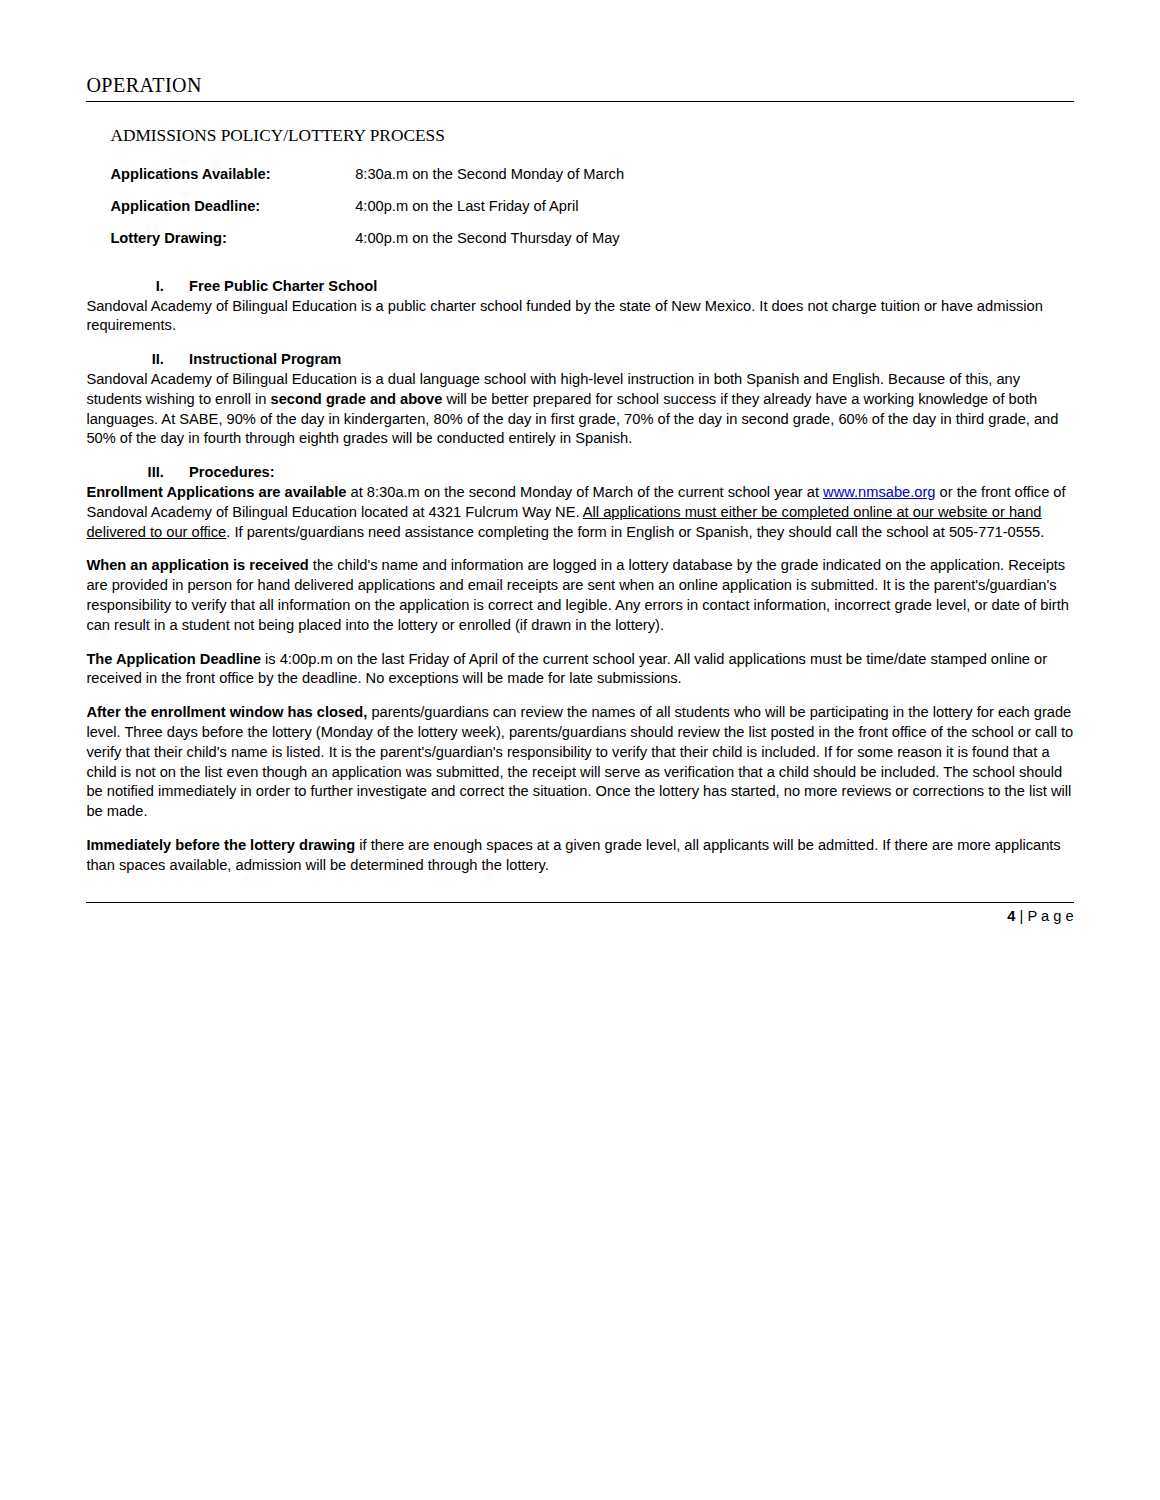OPERATION
ADMISSIONS POLICY/LOTTERY PROCESS
| Applications Available: | 8:30a.m on the Second Monday of March |
| Application Deadline: | 4:00p.m on the Last Friday of April |
| Lottery Drawing: | 4:00p.m on the Second Thursday of May |
Free Public Charter School
Sandoval Academy of Bilingual Education is a public charter school funded by the state of New Mexico. It does not charge tuition or have admission requirements.
Instructional Program
Sandoval Academy of Bilingual Education is a dual language school with high-level instruction in both Spanish and English. Because of this, any students wishing to enroll in second grade and above will be better prepared for school success if they already have a working knowledge of both languages. At SABE, 90% of the day in kindergarten, 80% of the day in first grade, 70% of the day in second grade, 60% of the day in third grade, and 50% of the day in fourth through eighth grades will be conducted entirely in Spanish.
Procedures:
Enrollment Applications are available at 8:30a.m on the second Monday of March of the current school year at www.nmsabe.org or the front office of Sandoval Academy of Bilingual Education located at 4321 Fulcrum Way NE. All applications must either be completed online at our website or hand delivered to our office. If parents/guardians need assistance completing the form in English or Spanish, they should call the school at 505-771-0555.
When an application is received the child's name and information are logged in a lottery database by the grade indicated on the application. Receipts are provided in person for hand delivered applications and email receipts are sent when an online application is submitted. It is the parent's/guardian's responsibility to verify that all information on the application is correct and legible. Any errors in contact information, incorrect grade level, or date of birth can result in a student not being placed into the lottery or enrolled (if drawn in the lottery).
The Application Deadline is 4:00p.m on the last Friday of April of the current school year. All valid applications must be time/date stamped online or received in the front office by the deadline. No exceptions will be made for late submissions.
After the enrollment window has closed, parents/guardians can review the names of all students who will be participating in the lottery for each grade level. Three days before the lottery (Monday of the lottery week), parents/guardians should review the list posted in the front office of the school or call to verify that their child's name is listed. It is the parent's/guardian's responsibility to verify that their child is included. If for some reason it is found that a child is not on the list even though an application was submitted, the receipt will serve as verification that a child should be included. The school should be notified immediately in order to further investigate and correct the situation. Once the lottery has started, no more reviews or corrections to the list will be made.
Immediately before the lottery drawing if there are enough spaces at a given grade level, all applicants will be admitted. If there are more applicants than spaces available, admission will be determined through the lottery.
4 | P a g e